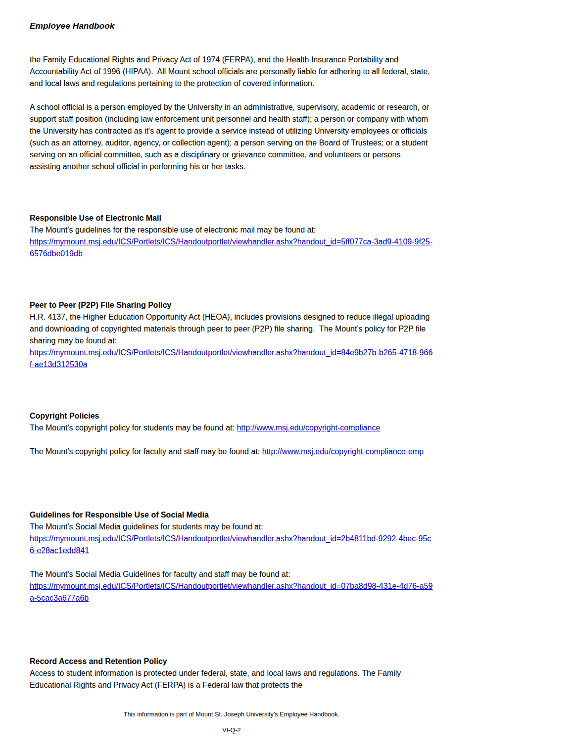Employee Handbook
the Family Educational Rights and Privacy Act of 1974 (FERPA), and the Health Insurance Portability and Accountability Act of 1996 (HIPAA). All Mount school officials are personally liable for adhering to all federal, state, and local laws and regulations pertaining to the protection of covered information.
A school official is a person employed by the University in an administrative, supervisory, academic or research, or support staff position (including law enforcement unit personnel and health staff); a person or company with whom the University has contracted as it's agent to provide a service instead of utilizing University employees or officials (such as an attorney, auditor, agency, or collection agent); a person serving on the Board of Trustees; or a student serving on an official committee, such as a disciplinary or grievance committee, and volunteers or persons assisting another school official in performing his or her tasks.
Responsible Use of Electronic Mail
The Mount's guidelines for the responsible use of electronic mail may be found at:
https://mymount.msj.edu/ICS/Portlets/ICS/Handoutportlet/viewhandler.ashx?handout_id=5ff077ca-3ad9-4109-9f25-6576dbe019db
Peer to Peer (P2P) File Sharing Policy
H.R. 4137, the Higher Education Opportunity Act (HEOA), includes provisions designed to reduce illegal uploading and downloading of copyrighted materials through peer to peer (P2P) file sharing. The Mount's policy for P2P file sharing may be found at:
https://mymount.msj.edu/ICS/Portlets/ICS/Handoutportlet/viewhandler.ashx?handout_id=84e9b27b-b265-4718-966f-ae13d312530a
Copyright Policies
The Mount's copyright policy for students may be found at: http://www.msj.edu/copyright-compliance
The Mount's copyright policy for faculty and staff may be found at: http://www.msj.edu/copyright-compliance-emp
Guidelines for Responsible Use of Social Media
The Mount's Social Media guidelines for students may be found at:
https://mymount.msj.edu/ICS/Portlets/ICS/Handoutportlet/viewhandler.ashx?handout_id=2b4811bd-9292-4bec-95c6-e28ac1edd841
The Mount's Social Media Guidelines for faculty and staff may be found at:
https://mymount.msj.edu/ICS/Portlets/ICS/Handoutportlet/viewhandler.ashx?handout_id=07ba8d98-431e-4d76-a59a-5cac3a677a6b
Record Access and Retention Policy
Access to student information is protected under federal, state, and local laws and regulations. The Family Educational Rights and Privacy Act (FERPA) is a Federal law that protects the
This information is part of Mount St. Joseph University's Employee Handbook.
VI-Q-2